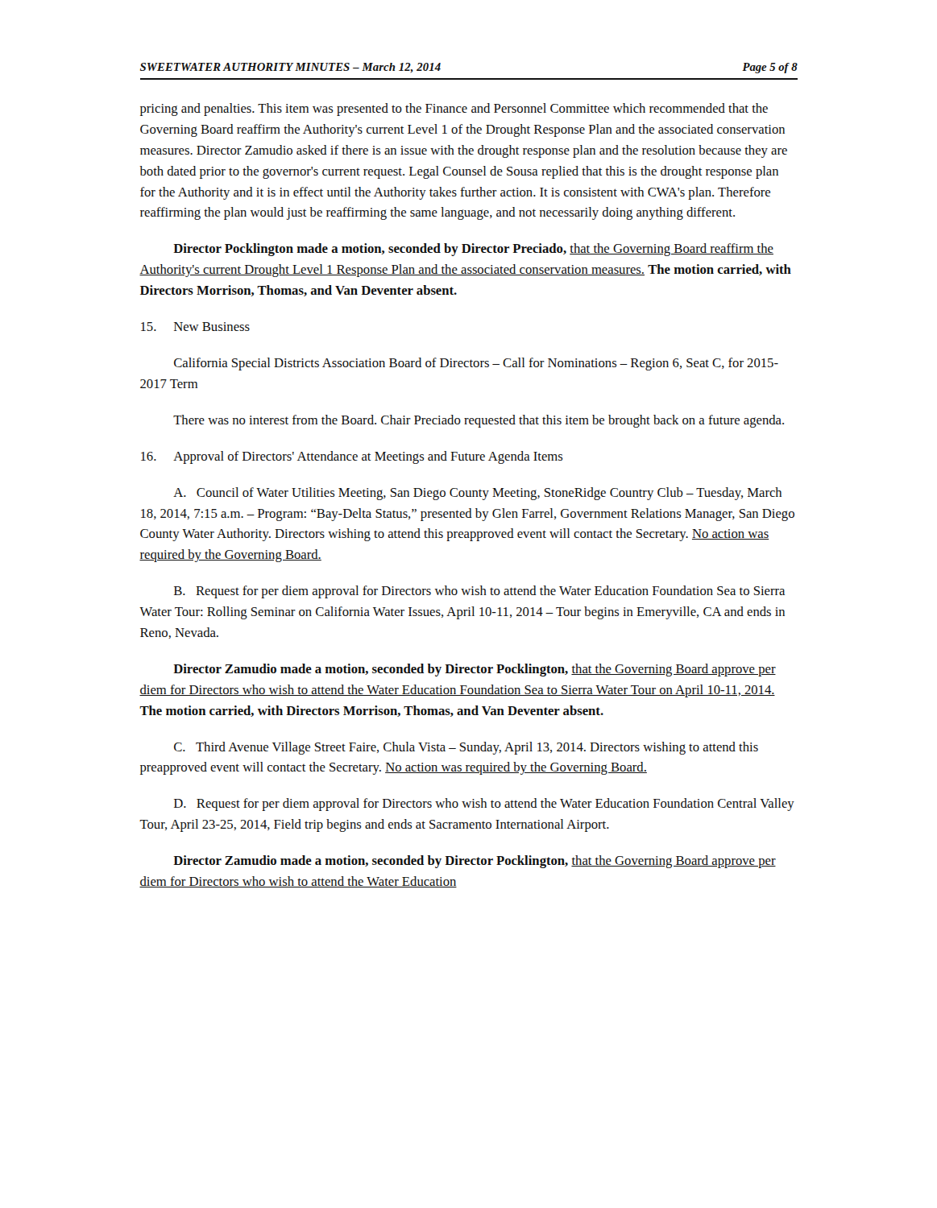SWEETWATER AUTHORITY MINUTES – March 12, 2014 Page 5 of 8
pricing and penalties. This item was presented to the Finance and Personnel Committee which recommended that the Governing Board reaffirm the Authority's current Level 1 of the Drought Response Plan and the associated conservation measures. Director Zamudio asked if there is an issue with the drought response plan and the resolution because they are both dated prior to the governor's current request. Legal Counsel de Sousa replied that this is the drought response plan for the Authority and it is in effect until the Authority takes further action. It is consistent with CWA's plan. Therefore reaffirming the plan would just be reaffirming the same language, and not necessarily doing anything different.
Director Pocklington made a motion, seconded by Director Preciado, that the Governing Board reaffirm the Authority's current Drought Level 1 Response Plan and the associated conservation measures. The motion carried, with Directors Morrison, Thomas, and Van Deventer absent.
15. New Business
California Special Districts Association Board of Directors – Call for Nominations – Region 6, Seat C, for 2015-2017 Term
There was no interest from the Board. Chair Preciado requested that this item be brought back on a future agenda.
16. Approval of Directors' Attendance at Meetings and Future Agenda Items
A. Council of Water Utilities Meeting, San Diego County Meeting, StoneRidge Country Club – Tuesday, March 18, 2014, 7:15 a.m. – Program: “Bay-Delta Status,” presented by Glen Farrel, Government Relations Manager, San Diego County Water Authority. Directors wishing to attend this preapproved event will contact the Secretary. No action was required by the Governing Board.
B. Request for per diem approval for Directors who wish to attend the Water Education Foundation Sea to Sierra Water Tour: Rolling Seminar on California Water Issues, April 10-11, 2014 – Tour begins in Emeryville, CA and ends in Reno, Nevada.
Director Zamudio made a motion, seconded by Director Pocklington, that the Governing Board approve per diem for Directors who wish to attend the Water Education Foundation Sea to Sierra Water Tour on April 10-11, 2014. The motion carried, with Directors Morrison, Thomas, and Van Deventer absent.
C. Third Avenue Village Street Faire, Chula Vista – Sunday, April 13, 2014. Directors wishing to attend this preapproved event will contact the Secretary. No action was required by the Governing Board.
D. Request for per diem approval for Directors who wish to attend the Water Education Foundation Central Valley Tour, April 23-25, 2014, Field trip begins and ends at Sacramento International Airport.
Director Zamudio made a motion, seconded by Director Pocklington, that the Governing Board approve per diem for Directors who wish to attend the Water Education